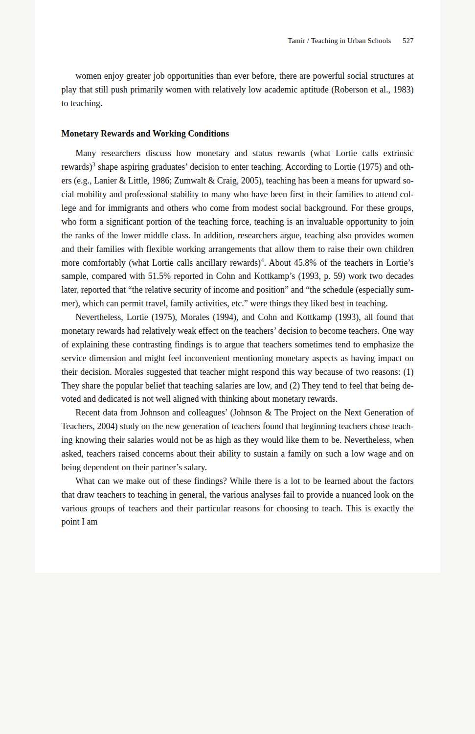Tamir / Teaching in Urban Schools527
women enjoy greater job opportunities than ever before, there are powerful social structures at play that still push primarily women with relatively low academic aptitude (Roberson et al., 1983) to teaching.
Monetary Rewards and Working Conditions
Many researchers discuss how monetary and status rewards (what Lortie calls extrinsic rewards)3 shape aspiring graduates’ decision to enter teaching. According to Lortie (1975) and others (e.g., Lanier & Little, 1986; Zumwalt & Craig, 2005), teaching has been a means for upward social mobility and professional stability to many who have been first in their families to attend college and for immigrants and others who come from modest social background. For these groups, who form a significant portion of the teaching force, teaching is an invaluable opportunity to join the ranks of the lower middle class. In addition, researchers argue, teaching also provides women and their families with flexible working arrangements that allow them to raise their own children more comfortably (what Lortie calls ancillary rewards)4. About 45.8% of the teachers in Lortie’s sample, compared with 51.5% reported in Cohn and Kottkamp’s (1993, p. 59) work two decades later, reported that “the relative security of income and position” and “the schedule (especially summer), which can permit travel, family activities, etc.” were things they liked best in teaching.
Nevertheless, Lortie (1975), Morales (1994), and Cohn and Kottkamp (1993), all found that monetary rewards had relatively weak effect on the teachers’ decision to become teachers. One way of explaining these contrasting findings is to argue that teachers sometimes tend to emphasize the service dimension and might feel inconvenient mentioning monetary aspects as having impact on their decision. Morales suggested that teacher might respond this way because of two reasons: (1) They share the popular belief that teaching salaries are low, and (2) They tend to feel that being devoted and dedicated is not well aligned with thinking about monetary rewards.
Recent data from Johnson and colleagues’ (Johnson & The Project on the Next Generation of Teachers, 2004) study on the new generation of teachers found that beginning teachers chose teaching knowing their salaries would not be as high as they would like them to be. Nevertheless, when asked, teachers raised concerns about their ability to sustain a family on such a low wage and on being dependent on their partner’s salary.
What can we make out of these findings? While there is a lot to be learned about the factors that draw teachers to teaching in general, the various analyses fail to provide a nuanced look on the various groups of teachers and their particular reasons for choosing to teach. This is exactly the point I am